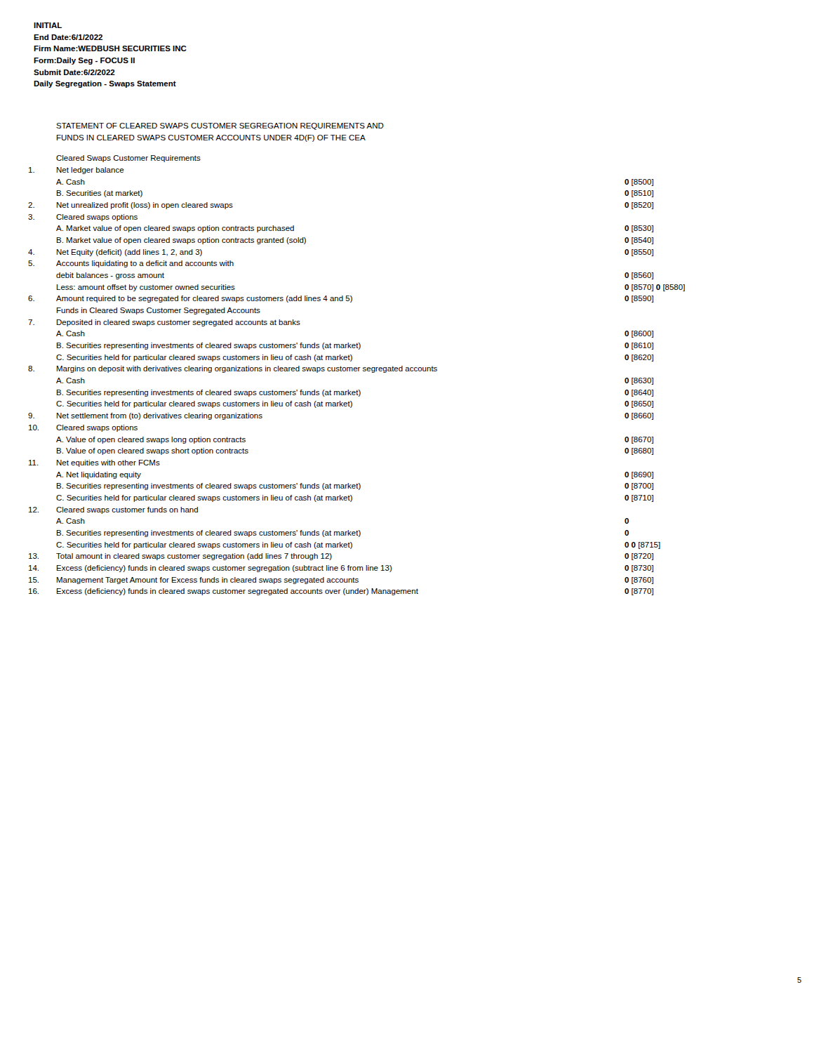INITIAL
End Date:6/1/2022
Firm Name:WEDBUSH SECURITIES INC
Form:Daily Seg - FOCUS II
Submit Date:6/2/2022
Daily Segregation - Swaps Statement
| | STATEMENT OF CLEARED SWAPS CUSTOMER SEGREGATION REQUIREMENTS AND |
| | FUNDS IN CLEARED SWAPS CUSTOMER ACCOUNTS UNDER 4D(F) OF THE CEA |
| | Cleared Swaps Customer Requirements |
| 1. | Net ledger balance | |
| | A. Cash | 0 [8500] |
| | B. Securities (at market) | 0 [8510] |
| 2. | Net unrealized profit (loss) in open cleared swaps | 0 [8520] |
| 3. | Cleared swaps options | |
| | A. Market value of open cleared swaps option contracts purchased | 0 [8530] |
| | B. Market value of open cleared swaps option contracts granted (sold) | 0 [8540] |
| 4. | Net Equity (deficit) (add lines 1, 2, and 3) | 0 [8550] |
| 5. | Accounts liquidating to a deficit and accounts with | |
| | debit balances - gross amount | 0 [8560] |
| | Less: amount offset by customer owned securities | 0 [8570] 0 [8580] |
| 6. | Amount required to be segregated for cleared swaps customers (add lines 4 and 5) | 0 [8590] |
| | Funds in Cleared Swaps Customer Segregated Accounts | |
| 7. | Deposited in cleared swaps customer segregated accounts at banks | |
| | A. Cash | 0 [8600] |
| | B. Securities representing investments of cleared swaps customers' funds (at market) | 0 [8610] |
| | C. Securities held for particular cleared swaps customers in lieu of cash (at market) | 0 [8620] |
| 8. | Margins on deposit with derivatives clearing organizations in cleared swaps customer segregated accounts | |
| | A. Cash | 0 [8630] |
| | B. Securities representing investments of cleared swaps customers' funds (at market) | 0 [8640] |
| | C. Securities held for particular cleared swaps customers in lieu of cash (at market) | 0 [8650] |
| 9. | Net settlement from (to) derivatives clearing organizations | 0 [8660] |
| 10. | Cleared swaps options | |
| | A. Value of open cleared swaps long option contracts | 0 [8670] |
| | B. Value of open cleared swaps short option contracts | 0 [8680] |
| 11. | Net equities with other FCMs | |
| | A. Net liquidating equity | 0 [8690] |
| | B. Securities representing investments of cleared swaps customers' funds (at market) | 0 [8700] |
| | C. Securities held for particular cleared swaps customers in lieu of cash (at market) | 0 [8710] |
| 12. | Cleared swaps customer funds on hand | |
| | A. Cash | 0 |
| | B. Securities representing investments of cleared swaps customers' funds (at market) | 0 |
| | C. Securities held for particular cleared swaps customers in lieu of cash (at market) | 0 0 [8715] |
| 13. | Total amount in cleared swaps customer segregation (add lines 7 through 12) | 0 [8720] |
| 14. | Excess (deficiency) funds in cleared swaps customer segregation (subtract line 6 from line 13) | 0 [8730] |
| 15. | Management Target Amount for Excess funds in cleared swaps segregated accounts | 0 [8760] |
| 16. | Excess (deficiency) funds in cleared swaps customer segregated accounts over (under) Management | 0 [8770] |
5